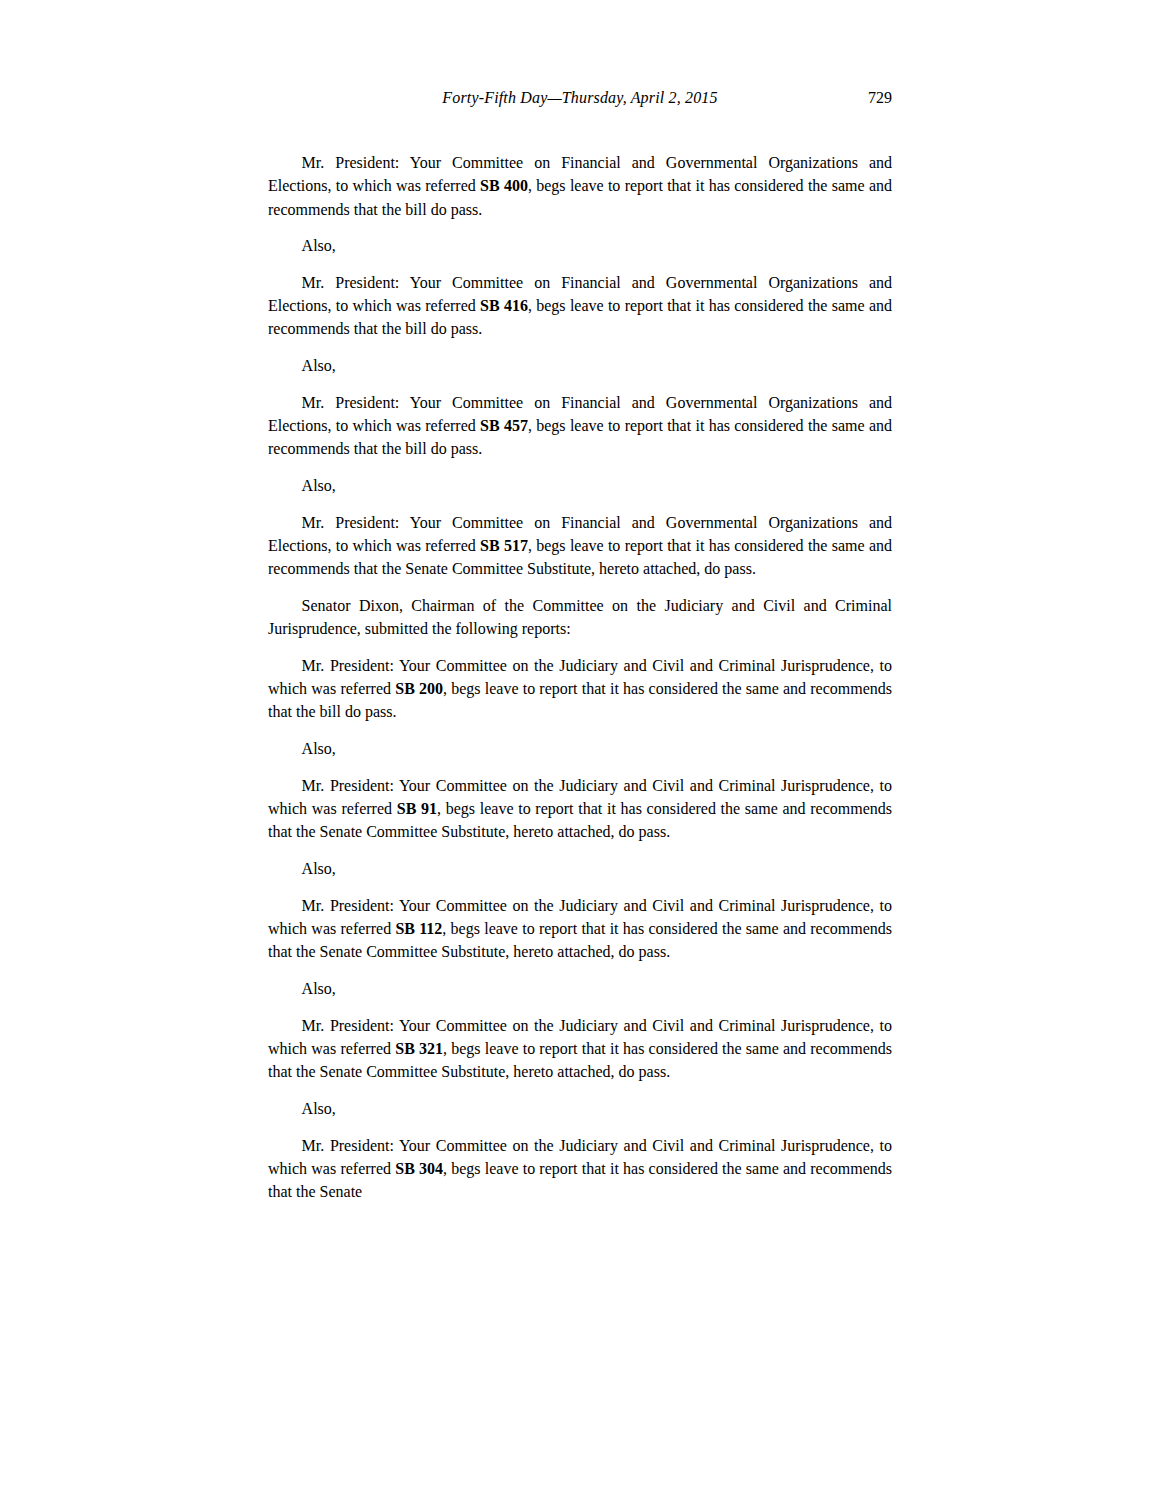Forty-Fifth Day—Thursday, April 2, 2015 729
Mr. President: Your Committee on Financial and Governmental Organizations and Elections, to which was referred SB 400, begs leave to report that it has considered the same and recommends that the bill do pass.
Also,
Mr. President: Your Committee on Financial and Governmental Organizations and Elections, to which was referred SB 416, begs leave to report that it has considered the same and recommends that the bill do pass.
Also,
Mr. President: Your Committee on Financial and Governmental Organizations and Elections, to which was referred SB 457, begs leave to report that it has considered the same and recommends that the bill do pass.
Also,
Mr. President: Your Committee on Financial and Governmental Organizations and Elections, to which was referred SB 517, begs leave to report that it has considered the same and recommends that the Senate Committee Substitute, hereto attached, do pass.
Senator Dixon, Chairman of the Committee on the Judiciary and Civil and Criminal Jurisprudence, submitted the following reports:
Mr. President: Your Committee on the Judiciary and Civil and Criminal Jurisprudence, to which was referred SB 200, begs leave to report that it has considered the same and recommends that the bill do pass.
Also,
Mr. President: Your Committee on the Judiciary and Civil and Criminal Jurisprudence, to which was referred SB 91, begs leave to report that it has considered the same and recommends that the Senate Committee Substitute, hereto attached, do pass.
Also,
Mr. President: Your Committee on the Judiciary and Civil and Criminal Jurisprudence, to which was referred SB 112, begs leave to report that it has considered the same and recommends that the Senate Committee Substitute, hereto attached, do pass.
Also,
Mr. President: Your Committee on the Judiciary and Civil and Criminal Jurisprudence, to which was referred SB 321, begs leave to report that it has considered the same and recommends that the Senate Committee Substitute, hereto attached, do pass.
Also,
Mr. President: Your Committee on the Judiciary and Civil and Criminal Jurisprudence, to which was referred SB 304, begs leave to report that it has considered the same and recommends that the Senate